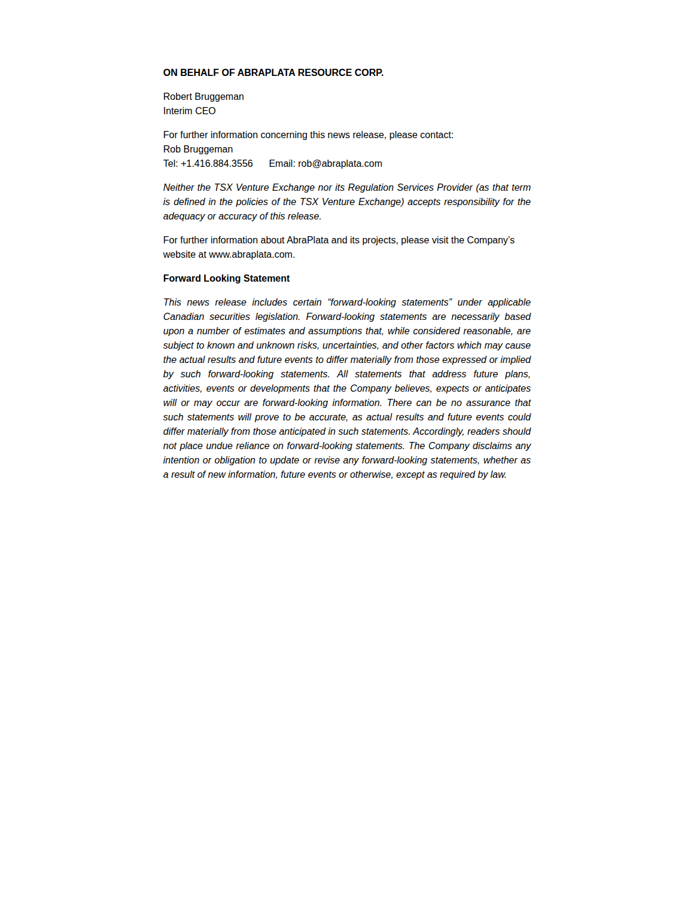ON BEHALF OF ABRAPLATA RESOURCE CORP.
Robert Bruggeman
Interim CEO
For further information concerning this news release, please contact:
Rob Bruggeman
Tel: +1.416.884.3556 Email: rob@abraplata.com
Neither the TSX Venture Exchange nor its Regulation Services Provider (as that term is defined in the policies of the TSX Venture Exchange) accepts responsibility for the adequacy or accuracy of this release.
For further information about AbraPlata and its projects, please visit the Company’s website at www.abraplata.com.
Forward Looking Statement
This news release includes certain “forward-looking statements” under applicable Canadian securities legislation. Forward-looking statements are necessarily based upon a number of estimates and assumptions that, while considered reasonable, are subject to known and unknown risks, uncertainties, and other factors which may cause the actual results and future events to differ materially from those expressed or implied by such forward-looking statements. All statements that address future plans, activities, events or developments that the Company believes, expects or anticipates will or may occur are forward-looking information. There can be no assurance that such statements will prove to be accurate, as actual results and future events could differ materially from those anticipated in such statements. Accordingly, readers should not place undue reliance on forward-looking statements. The Company disclaims any intention or obligation to update or revise any forward-looking statements, whether as a result of new information, future events or otherwise, except as required by law.